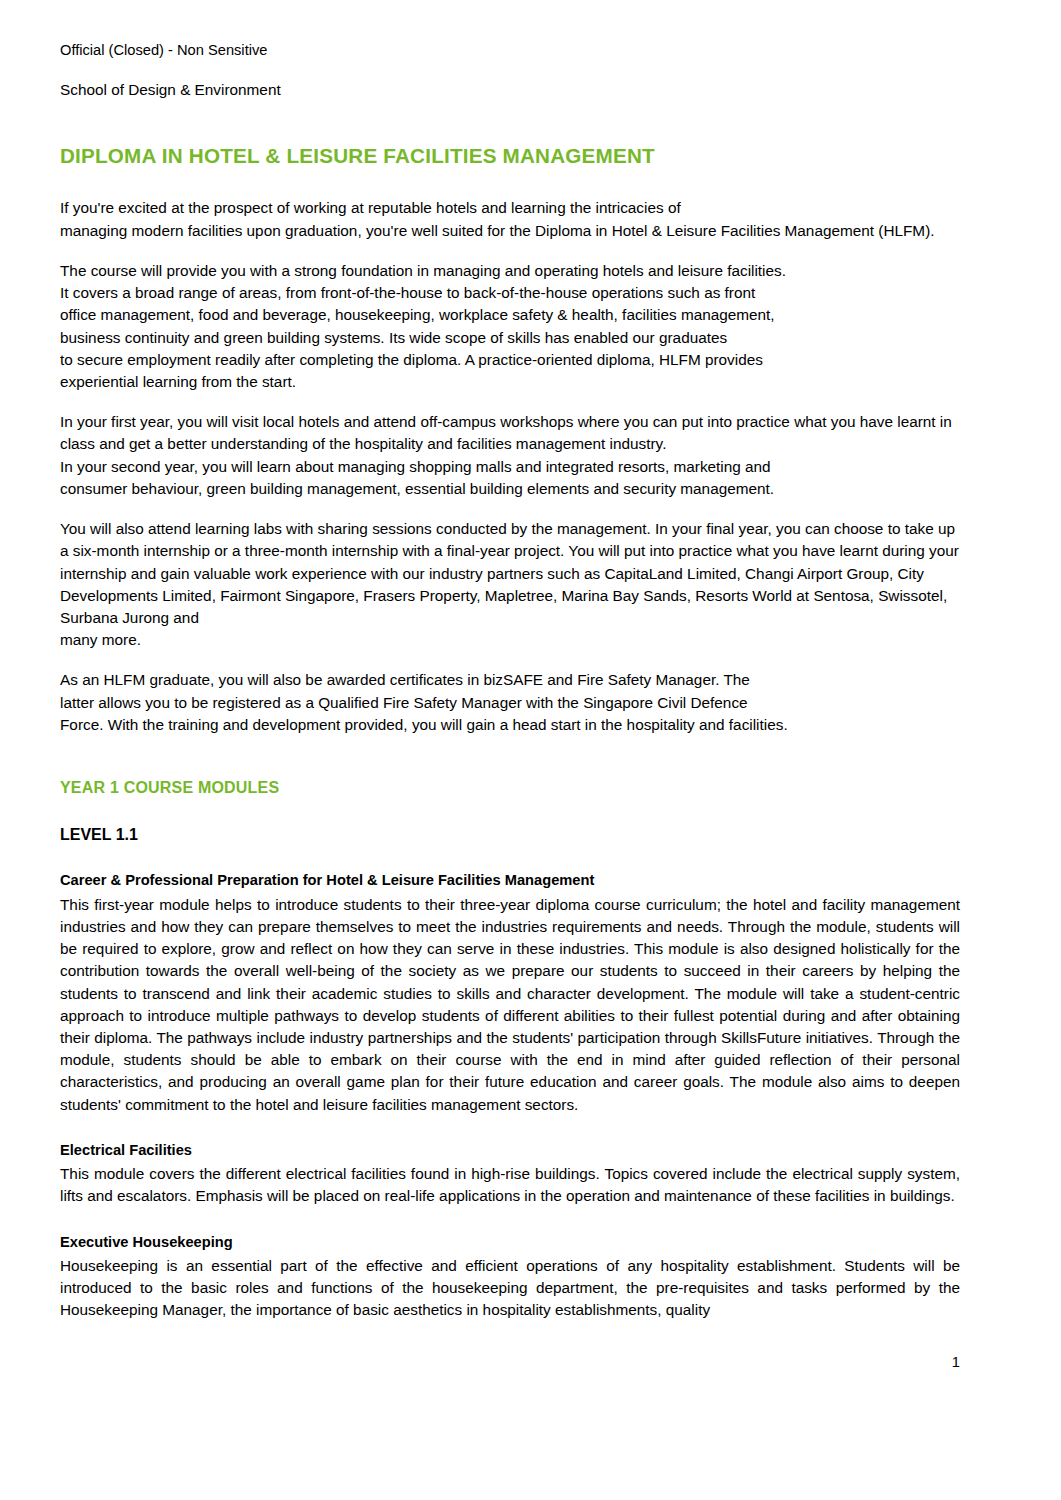Official (Closed) - Non Sensitive
School of Design & Environment
DIPLOMA IN HOTEL & LEISURE FACILITIES MANAGEMENT
If you're excited at the prospect of working at reputable hotels and learning the intricacies of
managing modern facilities upon graduation, you're well suited for the Diploma in Hotel & Leisure Facilities Management (HLFM).
The course will provide you with a strong foundation in managing and operating hotels and leisure facilities.
It covers a broad range of areas, from front-of-the-house to back-of-the-house operations such as front
office management, food and beverage, housekeeping, workplace safety & health, facilities management,
business continuity and green building systems. Its wide scope of skills has enabled our graduates
to secure employment readily after completing the diploma. A practice-oriented diploma, HLFM provides
experiential learning from the start.
In your first year, you will visit local hotels and attend off-campus workshops where you can put into practice what you have learnt in class and get a better understanding of the hospitality and facilities management industry.
In your second year, you will learn about managing shopping malls and integrated resorts, marketing and
consumer behaviour, green building management, essential building elements and security management.
You will also attend learning labs with sharing sessions conducted by the management. In your final year, you can choose to take up a six-month internship or a three-month internship with a final-year project. You will put into practice what you have learnt during your internship and gain valuable work experience with our industry partners such as CapitaLand Limited, Changi Airport Group, City Developments Limited, Fairmont Singapore, Frasers Property, Mapletree, Marina Bay Sands, Resorts World at Sentosa, Swissotel, Surbana Jurong and
many more.
As an HLFM graduate, you will also be awarded certificates in bizSAFE and Fire Safety Manager. The
latter allows you to be registered as a Qualified Fire Safety Manager with the Singapore Civil Defence
Force. With the training and development provided, you will gain a head start in the hospitality and facilities.
YEAR 1 COURSE MODULES
LEVEL 1.1
Career & Professional Preparation for Hotel & Leisure Facilities Management
This first-year module helps to introduce students to their three-year diploma course curriculum; the hotel and facility management industries and how they can prepare themselves to meet the industries requirements and needs. Through the module, students will be required to explore, grow and reflect on how they can serve in these industries. This module is also designed holistically for the contribution towards the overall well-being of the society as we prepare our students to succeed in their careers by helping the students to transcend and link their academic studies to skills and character development. The module will take a student-centric approach to introduce multiple pathways to develop students of different abilities to their fullest potential during and after obtaining their diploma. The pathways include industry partnerships and the students' participation through SkillsFuture initiatives. Through the module, students should be able to embark on their course with the end in mind after guided reflection of their personal characteristics, and producing an overall game plan for their future education and career goals. The module also aims to deepen students' commitment to the hotel and leisure facilities management sectors.
Electrical Facilities
This module covers the different electrical facilities found in high-rise buildings. Topics covered include the electrical supply system, lifts and escalators. Emphasis will be placed on real-life applications in the operation and maintenance of these facilities in buildings.
Executive Housekeeping
Housekeeping is an essential part of the effective and efficient operations of any hospitality establishment. Students will be introduced to the basic roles and functions of the housekeeping department, the pre-requisites and tasks performed by the Housekeeping Manager, the importance of basic aesthetics in hospitality establishments, quality
1